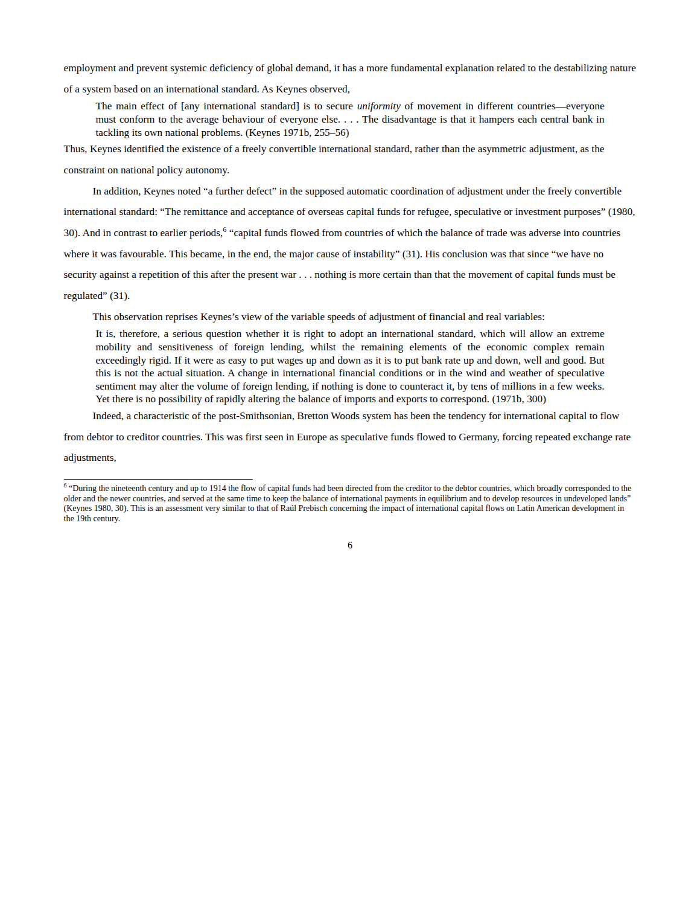employment and prevent systemic deficiency of global demand, it has a more fundamental explanation related to the destabilizing nature of a system based on an international standard. As Keynes observed,
The main effect of [any international standard] is to secure uniformity of movement in different countries—everyone must conform to the average behaviour of everyone else. . . . The disadvantage is that it hampers each central bank in tackling its own national problems. (Keynes 1971b, 255–56)
Thus, Keynes identified the existence of a freely convertible international standard, rather than the asymmetric adjustment, as the constraint on national policy autonomy.
In addition, Keynes noted “a further defect” in the supposed automatic coordination of adjustment under the freely convertible international standard: “The remittance and acceptance of overseas capital funds for refugee, speculative or investment purposes” (1980, 30). And in contrast to earlier periods,6 “capital funds flowed from countries of which the balance of trade was adverse into countries where it was favourable. This became, in the end, the major cause of instability” (31). His conclusion was that since “we have no security against a repetition of this after the present war . . . nothing is more certain than that the movement of capital funds must be regulated” (31).
This observation reprises Keynes’s view of the variable speeds of adjustment of financial and real variables:
It is, therefore, a serious question whether it is right to adopt an international standard, which will allow an extreme mobility and sensitiveness of foreign lending, whilst the remaining elements of the economic complex remain exceedingly rigid. If it were as easy to put wages up and down as it is to put bank rate up and down, well and good. But this is not the actual situation. A change in international financial conditions or in the wind and weather of speculative sentiment may alter the volume of foreign lending, if nothing is done to counteract it, by tens of millions in a few weeks. Yet there is no possibility of rapidly altering the balance of imports and exports to correspond. (1971b, 300)
Indeed, a characteristic of the post-Smithsonian, Bretton Woods system has been the tendency for international capital to flow from debtor to creditor countries. This was first seen in Europe as speculative funds flowed to Germany, forcing repeated exchange rate adjustments,
6 “During the nineteenth century and up to 1914 the flow of capital funds had been directed from the creditor to the debtor countries, which broadly corresponded to the older and the newer countries, and served at the same time to keep the balance of international payments in equilibrium and to develop resources in undeveloped lands” (Keynes 1980, 30). This is an assessment very similar to that of Raúl Prebisch concerning the impact of international capital flows on Latin American development in the 19th century.
6